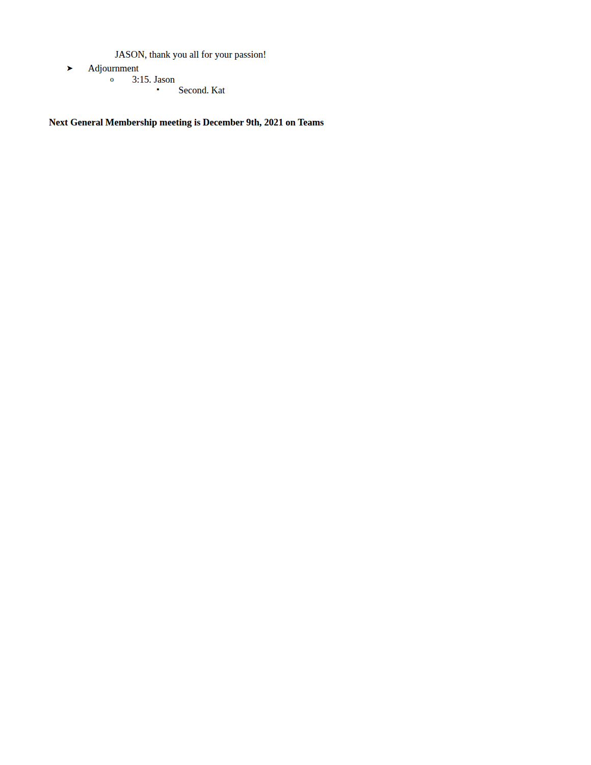JASON, thank you all for your passion!
Adjournment
3:15. Jason
Second. Kat
Next General Membership meeting is December 9th, 2021 on Teams